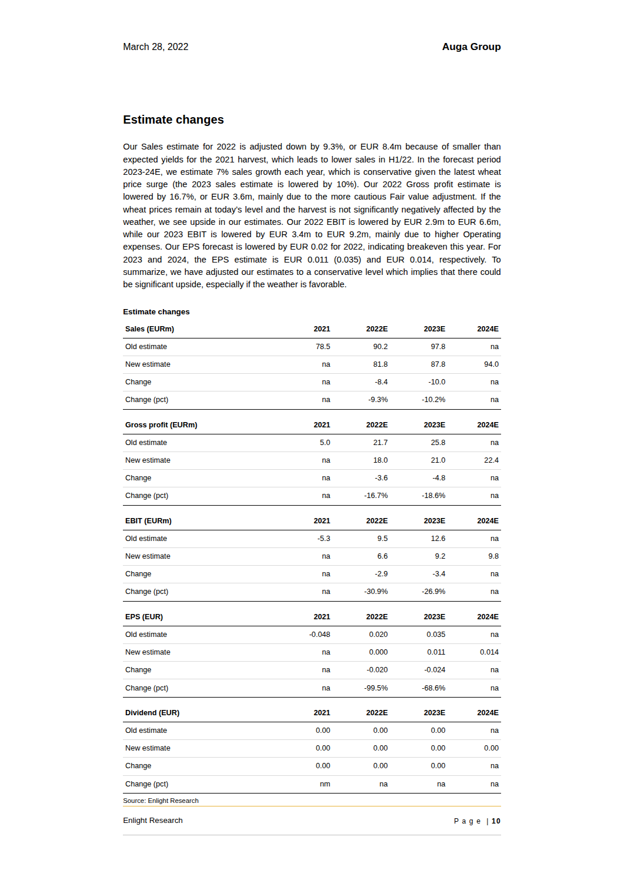March 28, 2022
Auga Group
Estimate changes
Our Sales estimate for 2022 is adjusted down by 9.3%, or EUR 8.4m because of smaller than expected yields for the 2021 harvest, which leads to lower sales in H1/22. In the forecast period 2023-24E, we estimate 7% sales growth each year, which is conservative given the latest wheat price surge (the 2023 sales estimate is lowered by 10%). Our 2022 Gross profit estimate is lowered by 16.7%, or EUR 3.6m, mainly due to the more cautious Fair value adjustment. If the wheat prices remain at today’s level and the harvest is not significantly negatively affected by the weather, we see upside in our estimates. Our 2022 EBIT is lowered by EUR 2.9m to EUR 6.6m, while our 2023 EBIT is lowered by EUR 3.4m to EUR 9.2m, mainly due to higher Operating expenses. Our EPS forecast is lowered by EUR 0.02 for 2022, indicating breakeven this year. For 2023 and 2024, the EPS estimate is EUR 0.011 (0.035) and EUR 0.014, respectively. To summarize, we have adjusted our estimates to a conservative level which implies that there could be significant upside, especially if the weather is favorable.
Estimate changes
| Sales (EURm) | 2021 | 2022E | 2023E | 2024E |
| --- | --- | --- | --- | --- |
| Old estimate | 78.5 | 90.2 | 97.8 | na |
| New estimate | na | 81.8 | 87.8 | 94.0 |
| Change | na | -8.4 | -10.0 | na |
| Change (pct) | na | -9.3% | -10.2% | na |
| Gross profit (EURm) | 2021 | 2022E | 2023E | 2024E |
| Old estimate | 5.0 | 21.7 | 25.8 | na |
| New estimate | na | 18.0 | 21.0 | 22.4 |
| Change | na | -3.6 | -4.8 | na |
| Change (pct) | na | -16.7% | -18.6% | na |
| EBIT (EURm) | 2021 | 2022E | 2023E | 2024E |
| Old estimate | -5.3 | 9.5 | 12.6 | na |
| New estimate | na | 6.6 | 9.2 | 9.8 |
| Change | na | -2.9 | -3.4 | na |
| Change (pct) | na | -30.9% | -26.9% | na |
| EPS (EUR) | 2021 | 2022E | 2023E | 2024E |
| Old estimate | -0.048 | 0.020 | 0.035 | na |
| New estimate | na | 0.000 | 0.011 | 0.014 |
| Change | na | -0.020 | -0.024 | na |
| Change (pct) | na | -99.5% | -68.6% | na |
| Dividend (EUR) | 2021 | 2022E | 2023E | 2024E |
| Old estimate | 0.00 | 0.00 | 0.00 | na |
| New estimate | 0.00 | 0.00 | 0.00 | 0.00 |
| Change | 0.00 | 0.00 | 0.00 | na |
| Change (pct) | nm | na | na | na |
Source: Enlight Research
Enlight Research
P a g e | 10